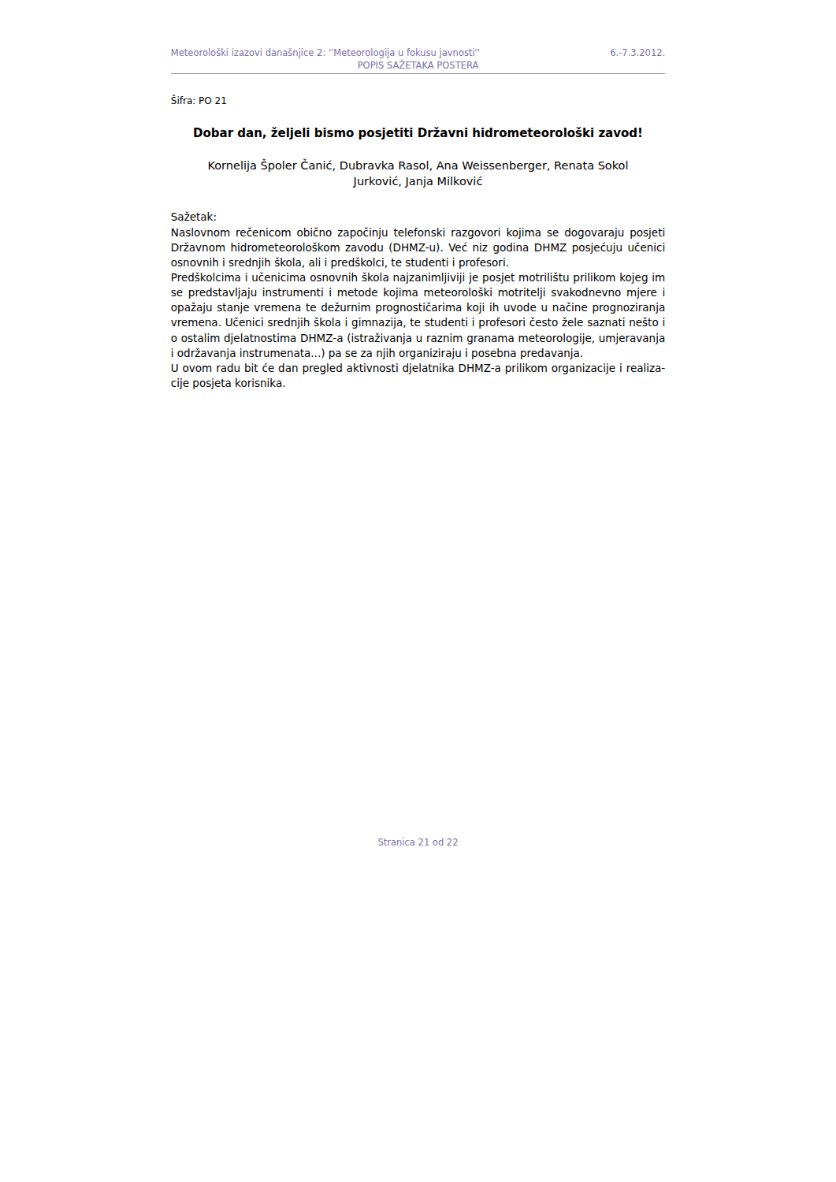Meteorološki izazovi današnjice 2: ''Meteorologija u fokusu javnosti'' 6.-7.3.2012.
POPIS SAŽETAKA POSTERA
Šifra: PO 21
Dobar dan, željeli bismo posjetiti Državni hidrometeorološki zavod!
Kornelija Špoler Čanić, Dubravka Rasol, Ana Weissenberger, Renata Sokol Jurković, Janja Milković
Sažetak:
Naslovnom rečenicom obično započinju telefonski razgovori kojima se dogovaraju posjeti Državnom hidrometeorološkom zavodu (DHMZ-u). Već niz godina DHMZ posjećuju učenici osnovnih i srednjih škola, ali i predškolci, te studenti i profesori.
Predškolcima i učenicima osnovnih škola najzanimljiviji je posjet motrilištu prilikom kojeg im se predstavljaju instrumenti i metode kojima meteorološki motritelji svakodnevno mjere i opažaju stanje vremena te dežurnim prognostičarima koji ih uvode u načine prognoziranja vremena. Učenici srednjih škola i gimnazija, te studenti i profesori često žele saznati nešto i o ostalim djelatnostima DHMZ-a (istraživanja u raznim granama meteorologije, umjeravanja i održavanja instrumenata...) pa se za njih organiziraju i posebna predavanja.
U ovom radu bit će dan pregled aktivnosti djelatnika DHMZ-a prilikom organizacije i realizacije posjeta korisnika.
Stranica 21 od 22